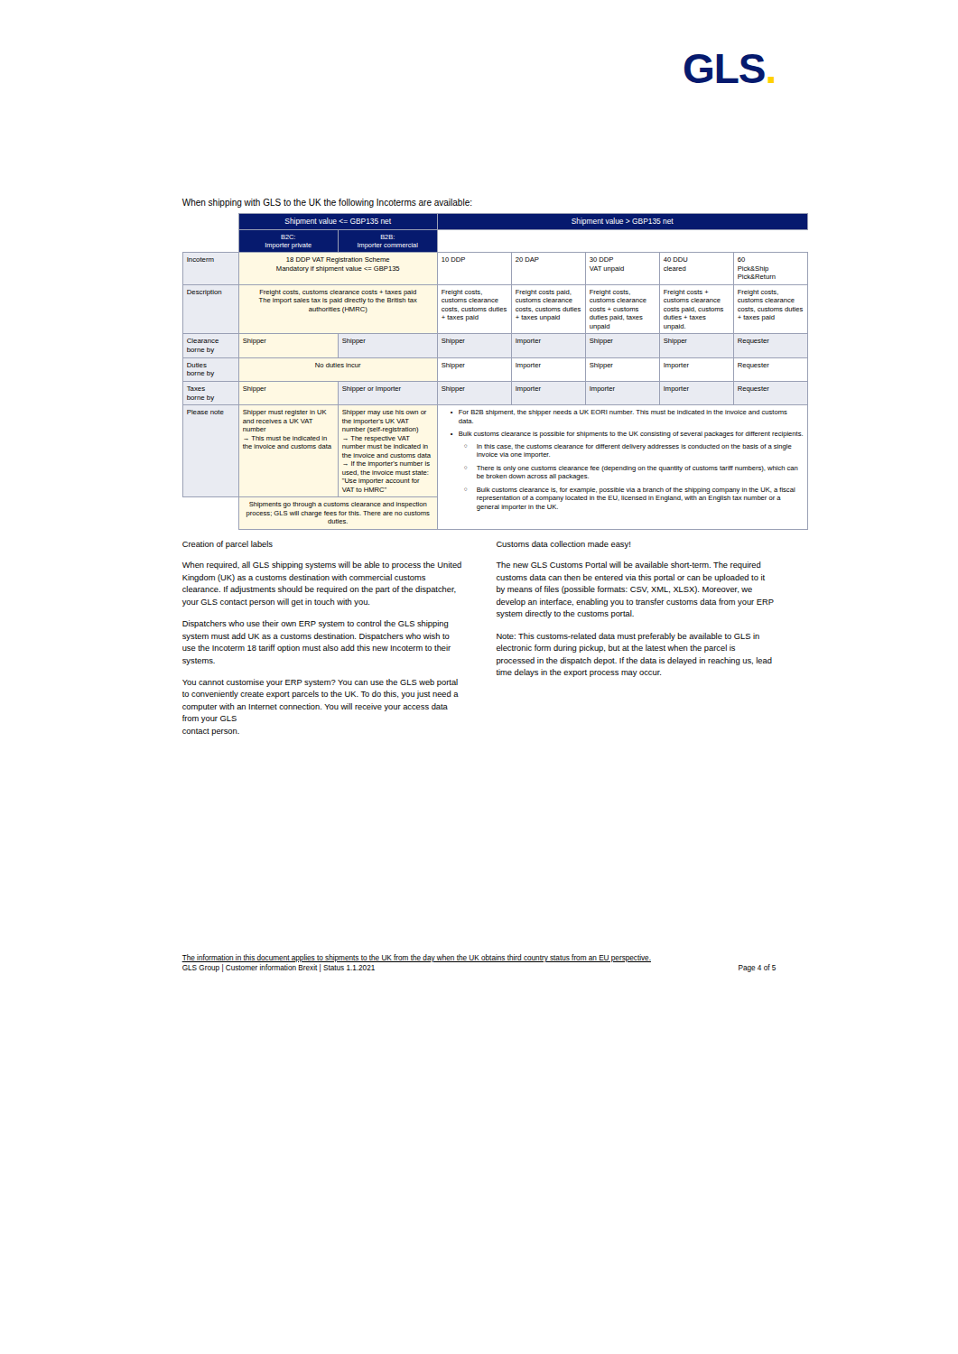GLS.
When shipping with GLS to the UK the following Incoterms are available:
| | Shipment value <= GBP135 net | Shipment value > GBP135 net |
| | B2C: Importer private | B2B: Importer commercial | | | | | |
| Incoterm | 18 DDP VAT Registration Scheme Mandatory if shipment value <= GBP135 | 10 DDP | 20 DAP | 30 DDP VAT unpaid | 40 DDU cleared | 60 Pick&Ship Pick&Return |
| Description | Freight costs, customs clearance costs + taxes paid The import sales tax is paid directly to the British tax authorities (HMRC) | Freight costs, customs clearance costs, customs duties + taxes paid | Freight costs paid, customs clearance costs, customs duties + taxes unpaid | Freight costs, customs clearance costs + customs duties paid, taxes unpaid | Freight costs + customs clearance costs paid, customs duties + taxes unpaid. | Freight costs, customs clearance costs, customs duties + taxes paid |
| Clearance borne by | Shipper | Shipper | Shipper | Importer | Shipper | Shipper | Requester |
| Duties borne by | No duties incur | Shipper | Importer | Shipper | Importer | Requester |
| Taxes borne by | Shipper | Shipper or Importer | Shipper | Importer | Importer | Importer | Requester |
| Please note | Shipper must register in UK and receives a UK VAT number → This must be indicated in the invoice and customs data | Shipper may use his own or the importer's UK VAT number (self-registration) → The respective VAT number must be indicated in the invoice and customs data → If the importer's number is used, the invoice must state: "Use importer account for VAT to HMRC" | For B2B shipment, the shipper needs a UK EORI number. This must be indicated in the invoice and customs data. Bulk customs clearance is possible for shipments to the UK consisting of several packages for different recipients. In this case, the customs clearance for different delivery addresses is conducted on the basis of a single invoice via one importer. There is only one customs clearance fee (depending on the quantity of customs tariff numbers), which can be broken down across all packages. Bulk customs clearance is, for example, possible via a branch of the shipping company in the UK, a fiscal representation of a company located in the EU, licensed in England, with an English tax number or a general importer in the UK. |
| | Shipments go through a customs clearance and inspection process; GLS will charge fees for this. There are no customs duties. |
Creation of parcel labels
When required, all GLS shipping systems will be able to process the United Kingdom (UK) as a customs destination with commercial customs clearance. If adjustments should be required on the part of the dispatcher, your GLS contact person will get in touch with you.
Dispatchers who use their own ERP system to control the GLS shipping system must add UK as a customs destination. Dispatchers who wish to use the Incoterm 18 tariff option must also add this new Incoterm to their systems.
You cannot customise your ERP system? You can use the GLS web portal to conveniently create export parcels to the UK. To do this, you just need a computer with an Internet connection. You will receive your access data from your GLS
contact person.
Customs data collection made easy!
The new GLS Customs Portal will be available short-term. The required customs data can then be entered via this portal or can be uploaded to it by means of files (possible formats: CSV, XML, XLSX). Moreover, we develop an interface, enabling you to transfer customs data from your ERP system directly to the customs portal.
Note: This customs-related data must preferably be available to GLS in electronic form during pickup, but at the latest when the parcel is processed in the dispatch depot. If the data is delayed in reaching us, lead time delays in the export process may occur.
The information in this document applies to shipments to the UK from the day when the UK obtains third country status from an EU perspective.
GLS Group | Customer information Brexit | Status 1.1.2021 Page 4 of 5